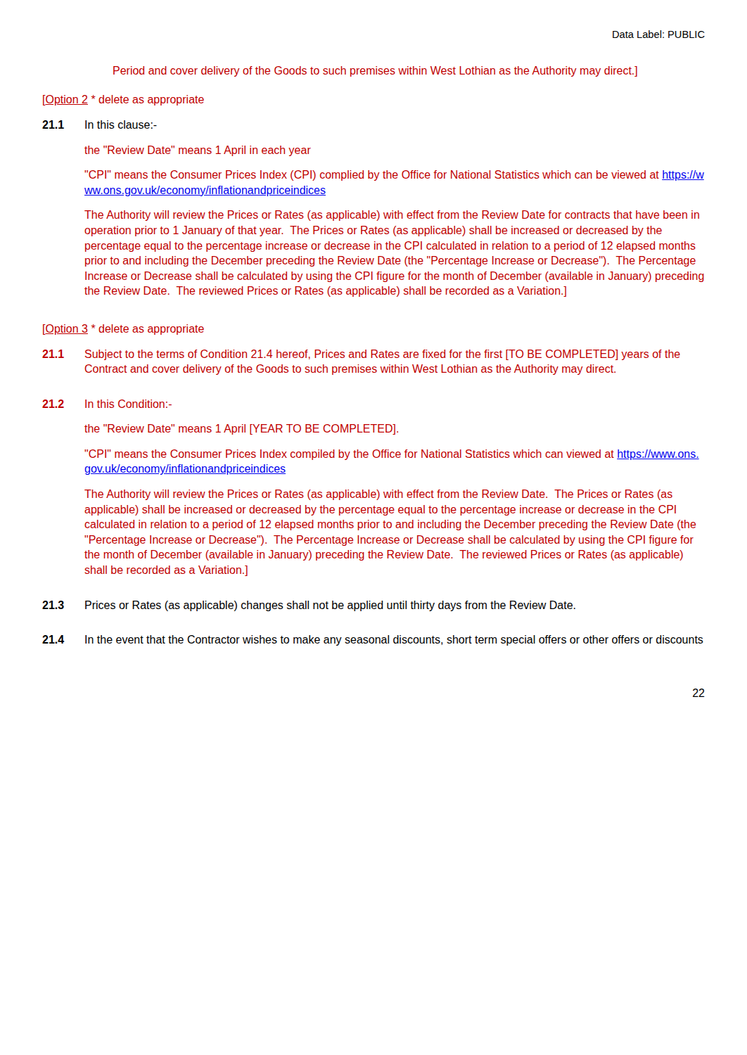Data Label: PUBLIC
Period and cover delivery of the Goods to such premises within West Lothian as the Authority may direct.]
[Option 2 * delete as appropriate
21.1
In this clause:-
the "Review Date" means 1 April in each year
"CPI" means the Consumer Prices Index (CPI) complied by the Office for National Statistics which can be viewed at https://www.ons.gov.uk/economy/inflationandpriceindices
The Authority will review the Prices or Rates (as applicable) with effect from the Review Date for contracts that have been in operation prior to 1 January of that year. The Prices or Rates (as applicable) shall be increased or decreased by the percentage equal to the percentage increase or decrease in the CPI calculated in relation to a period of 12 elapsed months prior to and including the December preceding the Review Date (the "Percentage Increase or Decrease"). The Percentage Increase or Decrease shall be calculated by using the CPI figure for the month of December (available in January) preceding the Review Date. The reviewed Prices or Rates (as applicable) shall be recorded as a Variation.]
[Option 3 * delete as appropriate
21.1
Subject to the terms of Condition 21.4 hereof, Prices and Rates are fixed for the first [TO BE COMPLETED] years of the Contract and cover delivery of the Goods to such premises within West Lothian as the Authority may direct.
21.2
In this Condition:-
the "Review Date" means 1 April [YEAR TO BE COMPLETED].
"CPI" means the Consumer Prices Index compiled by the Office for National Statistics which can viewed at https://www.ons.gov.uk/economy/inflationandpriceindices
The Authority will review the Prices or Rates (as applicable) with effect from the Review Date. The Prices or Rates (as applicable) shall be increased or decreased by the percentage equal to the percentage increase or decrease in the CPI calculated in relation to a period of 12 elapsed months prior to and including the December preceding the Review Date (the "Percentage Increase or Decrease"). The Percentage Increase or Decrease shall be calculated by using the CPI figure for the month of December (available in January) preceding the Review Date. The reviewed Prices or Rates (as applicable) shall be recorded as a Variation.]
21.3
Prices or Rates (as applicable) changes shall not be applied until thirty days from the Review Date.
21.4
In the event that the Contractor wishes to make any seasonal discounts, short term special offers or other offers or discounts
22